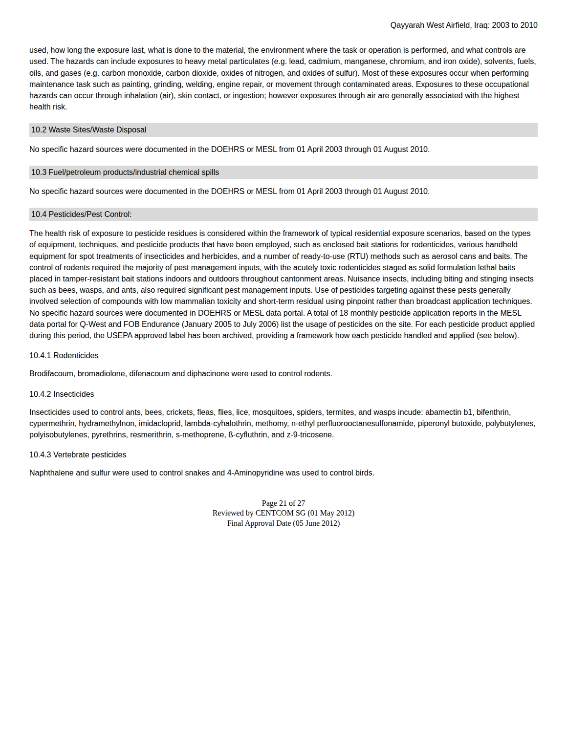Qayyarah West Airfield, Iraq: 2003 to 2010
used, how long the exposure last, what is done to the material, the environment where the task or operation is performed, and what controls are used. The hazards can include exposures to heavy metal particulates (e.g. lead, cadmium, manganese, chromium, and iron oxide), solvents, fuels, oils, and gases (e.g. carbon monoxide, carbon dioxide, oxides of nitrogen, and oxides of sulfur). Most of these exposures occur when performing maintenance task such as painting, grinding, welding, engine repair, or movement through contaminated areas. Exposures to these occupational hazards can occur through inhalation (air), skin contact, or ingestion; however exposures through air are generally associated with the highest health risk.
10.2 Waste Sites/Waste Disposal
No specific hazard sources were documented in the DOEHRS or MESL from 01 April 2003 through 01 August 2010.
10.3 Fuel/petroleum products/industrial chemical spills
No specific hazard sources were documented in the DOEHRS or MESL from 01 April 2003 through 01 August 2010.
10.4 Pesticides/Pest Control:
The health risk of exposure to pesticide residues is considered within the framework of typical residential exposure scenarios, based on the types of equipment, techniques, and pesticide products that have been employed, such as enclosed bait stations for rodenticides, various handheld equipment for spot treatments of insecticides and herbicides, and a number of ready-to-use (RTU) methods such as aerosol cans and baits. The control of rodents required the majority of pest management inputs, with the acutely toxic rodenticides staged as solid formulation lethal baits placed in tamper-resistant bait stations indoors and outdoors throughout cantonment areas. Nuisance insects, including biting and stinging insects such as bees, wasps, and ants, also required significant pest management inputs. Use of pesticides targeting against these pests generally involved selection of compounds with low mammalian toxicity and short-term residual using pinpoint rather than broadcast application techniques. No specific hazard sources were documented in DOEHRS or MESL data portal. A total of 18 monthly pesticide application reports in the MESL data portal for Q-West and FOB Endurance (January 2005 to July 2006) list the usage of pesticides on the site. For each pesticide product applied during this period, the USEPA approved label has been archived, providing a framework how each pesticide handled and applied (see below).
10.4.1 Rodenticides
Brodifacoum, bromadiolone, difenacoum and diphacinone were used to control rodents.
10.4.2 Insecticides
Insecticides used to control ants, bees, crickets, fleas, flies, lice, mosquitoes, spiders, termites, and wasps incude: abamectin b1, bifenthrin, cypermethrin, hydramethylnon, imidacloprid, lambda-cyhalothrin, methomy, n-ethyl perfluorooctanesulfonamide, piperonyl butoxide, polybutylenes, polyisobutylenes, pyrethrins, resmerithrin, s-methoprene, ß-cyfluthrin, and z-9-tricosene.
10.4.3 Vertebrate pesticides
Naphthalene and sulfur were used to control snakes and 4-Aminopyridine was used to control birds.
Page 21 of 27
Reviewed by CENTCOM SG (01 May 2012)
Final Approval Date (05 June 2012)